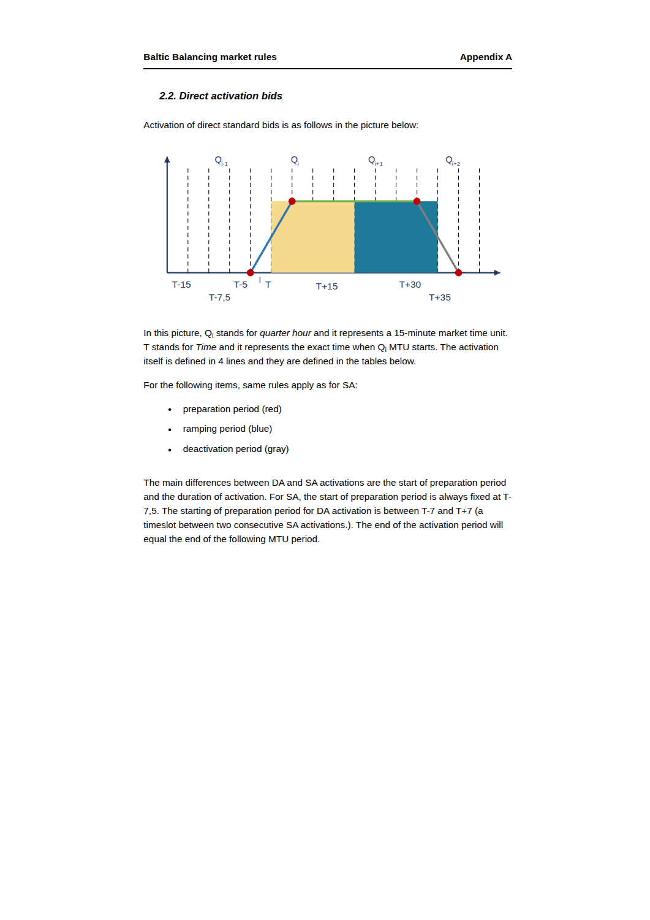Baltic Balancing market rules
Appendix A
2.2. Direct activation bids
Activation of direct standard bids is as follows in the picture below:
Q i-1 Q i Q i+1 Q i+2 T-15 T-5 T T+15 T+30 T-7,5 T+35
In this picture, Qi stands for quarter hour and it represents a 15-minute market time unit. T stands for Time and it represents the exact time when Qi MTU starts. The activation itself is defined in 4 lines and they are defined in the tables below.
For the following items, same rules apply as for SA:
preparation period (red)
ramping period (blue)
deactivation period (gray)
The main differences between DA and SA activations are the start of preparation period and the duration of activation. For SA, the start of preparation period is always fixed at T-7,5. The starting of preparation period for DA activation is between T-7 and T+7 (a timeslot between two consecutive SA activations.). The end of the activation period will equal the end of the following MTU period.